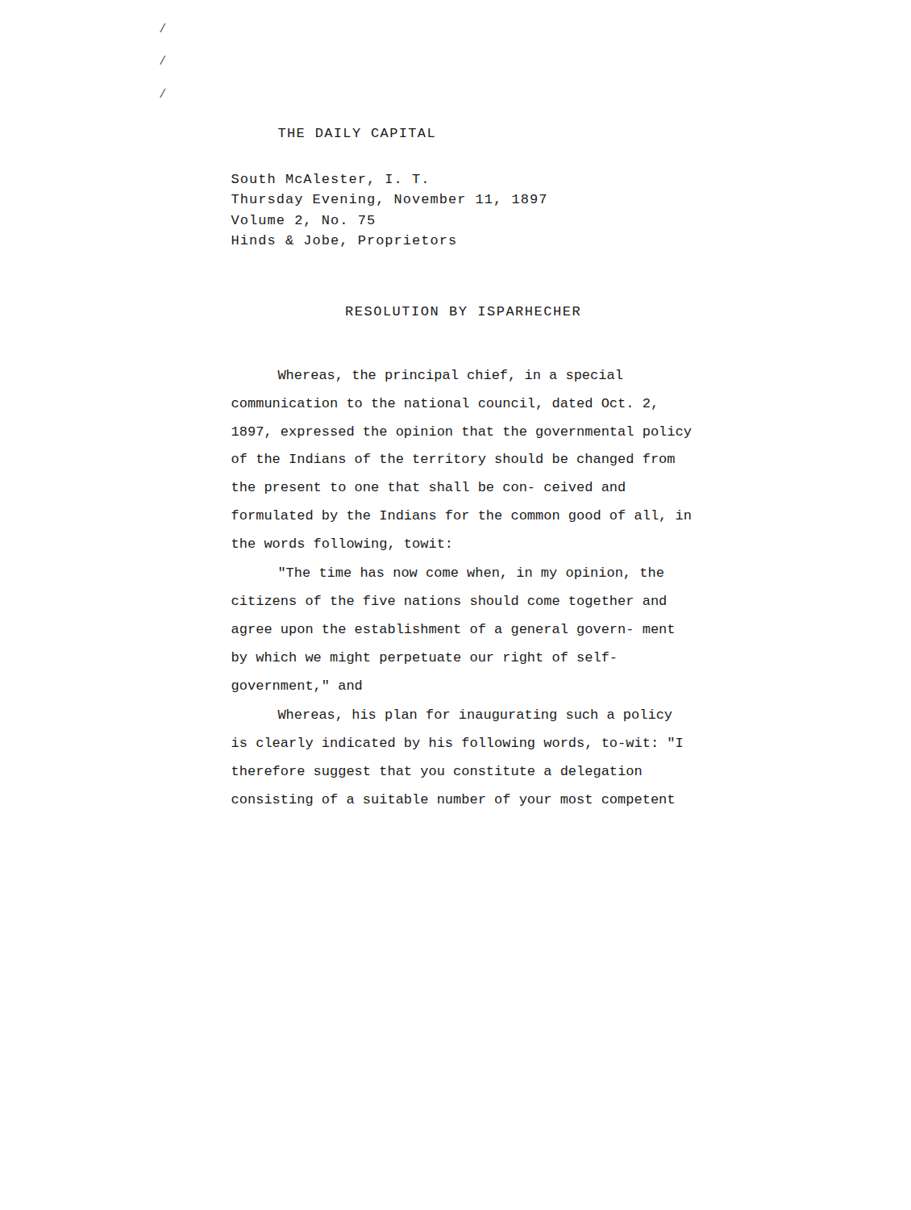/ / /
THE DAILY CAPITAL
South McAlester, I. T. Thursday Evening, November 11, 1897 Volume 2, No. 75 Hinds & Jobe, Proprietors
RESOLUTION BY ISPARHECHER
Whereas, the principal chief, in a special communication to the national council, dated Oct. 2, 1897, expressed the opinion that the governmental policy of the Indians of the territory should be changed from the present to one that shall be con- ceived and formulated by the Indians for the common good of all, in the words following, towit:
"The time has now come when, in my opinion, the citizens of the five nations should come together and agree upon the establishment of a general govern- ment by which we might perpetuate our right of self- government," and
Whereas, his plan for inaugurating such a policy is clearly indicated by his following words, to-wit: "I therefore suggest that you constitute a delegation consisting of a suitable number of your most competent